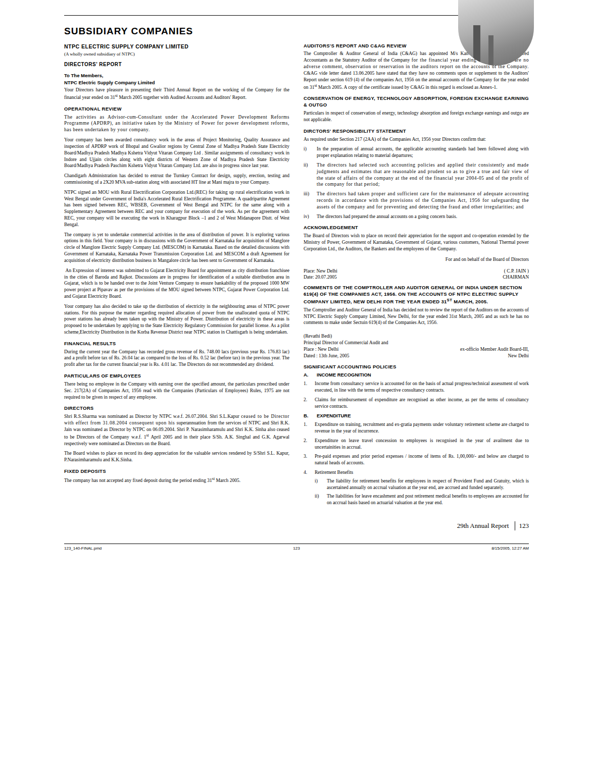SUBSIDIARY COMPANIES
NTPC ELECTRIC SUPPLY COMPANY LIMITED
(A wholly owned subsidiary of NTPC)
DIRECTORS' REPORT
To The Members,
NTPC Electric Supply Company Limited
Your Directors have pleasure in presenting their Third Annual Report on the working of the Company for the financial year ended on 31st March 2005 together with Audited Accounts and Auditors' Report.
OPERATIONAL REVIEW
The activities as Advisor-cum-Consultant under the Accelerated Power Development Reforms Programme (APDRP), an initiative taken by the Ministry of Power for power development reforms, has been undertaken by your company.
Your company has been awarded consultancy work in the areas of Project Monitoring, Quality Assurance and inspection of APDRP work of Bhopal and Gwalior regions by Central Zone of Madhya Pradesh State Electricity Board/Madhya Pradesh Madhya Kshetra Vidyut Vitaran Company Ltd . Similar assignments of consultancy work in Indore and Ujjain circles along with eight districts of Western Zone of Madhya Pradesh State Electricity Board/Madhya Pradesh Paschim Kshetra Vidyut Vitaran Company Ltd. are also in progress since last year.
Chandigarh Administration has decided to entrust the Turnkey Contract for design, supply, erection, testing and commissioning of a 2X20 MVA sub-station along with associated HT line at Mani majra to your Company.
NTPC signed an MOU with Rural Electrification Corporation Ltd.(REC) for taking up rural electrification work in West Bengal under Government of India's Accelerated Rural Electrification Programme. A quadripartite Agreement has been signed between REC, WBSEB, Government of West Bengal and NTPC for the same along with a Supplementary Agreement between REC and your company for execution of the work. As per the agreement with REC, your company will be executing the work in Kharagpur Block –1 and 2 of West Midanapore Distt. of West Bengal.
The company is yet to undertake commercial activities in the area of distribution of power. It is exploring various options in this field. Your company is in discussions with the Government of Karnataka for acquisition of Manglore circle of Manglore Electric Supply Company Ltd. (MESCOM) in Karnataka. Based on the detailed discussions with Government of Karnataka, Karnataka Power Transmission Corporation Ltd. and MESCOM a draft Agreement for acquisition of electricity distribution business in Mangalore circle has been sent to Government of Karnataka.
An Expression of interest was submitted to Gujarat Electricity Board for appointment as city distribution franchisee in the cities of Baroda and Rajkot. Discussions are in progress for identification of a suitable distribution area in Gujarat, which is to be handed over to the Joint Venture Company to ensure bankability of the proposed 1000 MW power project at Pipavav as per the provisions of the MOU signed between NTPC, Gujarat Power Corporation Ltd. and Gujarat Electricity Board.
Your company has also decided to take up the distribution of electricity in the neighbouring areas of NTPC power stations. For this purpose the matter regarding required allocation of power from the unallocated quota of NTPC power stations has already been taken up with the Ministry of Power. Distribution of electricity in these areas is proposed to be undertaken by applying to the State Electricity Regulatory Commission for parallel license. As a pilot scheme,Electricity Distribution in the Korba Revenue District near NTPC station in Chattisgarh is being undertaken.
FINANCIAL RESULTS
During the current year the Company has recorded gross revenue of Rs. 748.00 lacs (previous year Rs. 176.83 lac) and a profit before tax of Rs. 26.04 lac as compared to the loss of Rs. 0.52 lac (before tax) in the previous year. The profit after tax for the current financial year is Rs. 4.01 lac. The Directors do not recommended any dividend.
PARTICULARS OF EMPLOYEES
There being no employee in the Company with earning over the specified amount, the particulars prescribed under Sec. 217(2A) of Companies Act, 1956 read with the Companies (Particulars of Employees) Rules, 1975 are not required to be given in respect of any employee.
DIRECTORS
Shri R.S.Sharma was nominated as Director by NTPC w.e.f. 26.07.2004. Shri S.L.Kapur ceased to be Director with effect from 31.08.2004 consequent upon his superannuation from the services of NTPC and Shri R.K. Jain was nominated as Director by NTPC on 06.09.2004. Shri P. Narasimharamulu and Shri K.K. Sinha also ceased to be Directors of the Company w.e.f. 1st April 2005 and in their place S/Sh. A.K. Singhal and G.K. Agarwal respectively were nominated as Directors on the Board.
The Board wishes to place on record its deep appreciation for the valuable services rendered by S/Shri S.L. Kapur, P.Narasimharamulu and K.K.Sinha.
FIXED DEPOSITS
The company has not accepted any fixed deposit during the period ending 31st March 2005.
AUDITORS'S REPORT AND C&AG REVIEW
The Comptroller & Auditor General of India (C&AG) has appointed M/s Kanwalia & Company, Chartered Accountants as the Statutory Auditor of the Company for the financial year ending 2004-05. There are no adverse comment, observation or reservation in the auditors report on the accounts of the Company. C&AG vide letter dated 13.06.2005 have stated that they have no comments upon or supplement to the Auditors' Report under section 619 (4) of the companies Act, 1956 on the annual accounts of the Company for the year ended on 31st March 2005. A copy of the certificate issued by C&AG in this regard is enclosed as Annex-1.
CONSERVATION OF ENERGY, TECHNOLOGY ABSORPTION, FOREIGN EXCHANGE EARINING & OUTGO
Particulars in respect of conservation of energy, technology absorption and foreign exchange earnings and outgo are not applicable.
DIRCTORS' RESPONSIBILITY STATEMENT
As required under Section 217 (2AA) of the Companies Act, 1956 your Directors confirm that:
In the preparation of annual accounts, the applicable accounting standards had been followed along with proper explanation relating to material departures;
The directors had selected such accounting policies and applied their consistently and made judgments and estimates that are reasonable and prudent so as to give a true and fair view of the state of affairs of the company at the end of the financial year 2004-05 and of the profit of the company for that period;
The directors had taken proper and sufficient care for the maintenance of adequate accounting records in accordance with the provisions of the Companies Act, 1956 for safeguarding the assets of the company and for preventing and detecting the fraud and other irregularities; and
The directors had prepared the annual accounts on a going concern basis.
ACKNOWLEDGEMENT
The Board of Directors wish to place on record their appreciation for the support and co-operation extended by the Ministry of Power, Government of Karnataka, Government of Gujarat, various customers, National Thermal power Corporation Ltd., the Auditors, the Bankers and the employees of the Company.
For and on behalf of the Board of Directors
Place: New Delhi ( C.P. JAIN )
Date: 20.07.2005 CHAIRMAN
COMMENTS OF THE COMPTROLLER AND AUDITOR GENERAL OF INDIA UNDER SECTION 619(4) OF THE COMPANIES ACT, 1956. ON THE ACCOUNTS OF NTPC ELECTRIC SUPPLY COMPANY LIMITED, NEW DELHI FOR THE YEAR ENDED 31st MARCH, 2005.
The Comptroller and Auditor General of India has decided not to review the report of the Auditors on the accounts of NTPC Electric Supply Company Limited, New Delhi, for the year ended 31st March, 2005 and as such he has no comments to make under Sectuin 619(4) of the Companies Act, 1956.
(Revathi Bedi)
Principal Director of Commercial Audit and
Place : New Delhi ex-officio Member Audit Board-III,
Dated : 13th June, 2005 New Delhi
SIGNIFICANT ACCOUNTING POLICIES
A. INCOME RECOGNITION
Income from consultancy service is accounted for on the basis of actual progress/technical assessment of work executed, in line with the terms of respective consultancy contracts.
Claims for reimbursement of expenditure are recognised as other income, as per the terms of consultancy service contracts.
B. EXPENDITURE
Expenditure on training, recruitment and ex-gratia payments under voluntary retirement scheme are charged to revenue in the year of incurrence.
Expenditure on leave travel concession to employees is recognised in the year of availment due to uncertainities in accrual.
Pre-paid expenses and prior period expenses / income of items of Rs. 1,00,000/- and below are charged to natural heads of accounts.
Retirement Benefits
The liability for retirement benefits for employees in respect of Provident Fund and Gratuity, which is ascertained annually on accrual valuation at the year end, are accrued and funded separately.
The liabilities for leave encashment and post retirement medical benefits to employees are accounted for on accrual basis based on actuarial valuation at the year end.
29th Annual Report 123
123_140-FINAL.pmd 123 8/15/2005, 12:27 AM